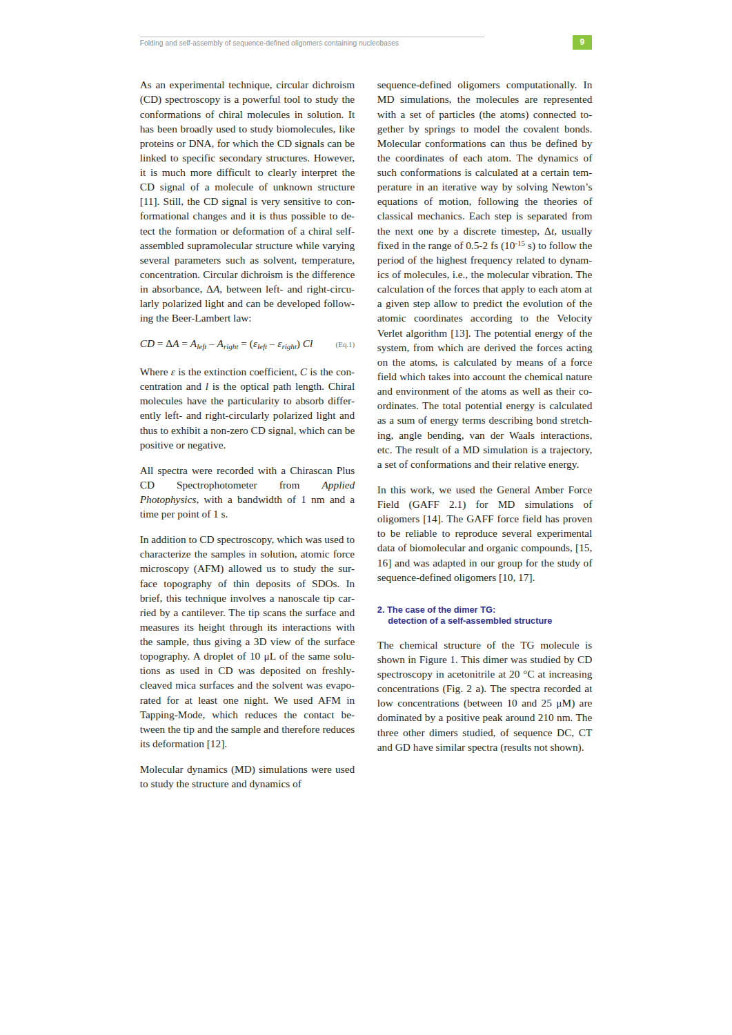Folding and self-assembly of sequence-defined oligomers containing nucleobases
9
As an experimental technique, circular dichroism (CD) spectroscopy is a powerful tool to study the conformations of chiral molecules in solution. It has been broadly used to study biomolecules, like proteins or DNA, for which the CD signals can be linked to specific secondary structures. However, it is much more difficult to clearly interpret the CD signal of a molecule of unknown structure [11]. Still, the CD signal is very sensitive to conformational changes and it is thus possible to detect the formation or deformation of a chiral self-assembled supramolecular structure while varying several parameters such as solvent, temperature, concentration. Circular dichroism is the difference in absorbance, ΔA, between left- and right-circularly polarized light and can be developed following the Beer-Lambert law:
CD = ΔA = Aleft – Aright = (εleft – εright) Cl (Eq.1)
Where ε is the extinction coefficient, C is the concentration and l is the optical path length. Chiral molecules have the particularity to absorb differently left- and right-circularly polarized light and thus to exhibit a non-zero CD signal, which can be positive or negative.
All spectra were recorded with a Chirascan Plus CD Spectrophotometer from Applied Photophysics, with a bandwidth of 1 nm and a time per point of 1 s.
In addition to CD spectroscopy, which was used to characterize the samples in solution, atomic force microscopy (AFM) allowed us to study the surface topography of thin deposits of SDOs. In brief, this technique involves a nanoscale tip carried by a cantilever. The tip scans the surface and measures its height through its interactions with the sample, thus giving a 3D view of the surface topography. A droplet of 10 μL of the same solutions as used in CD was deposited on freshly-cleaved mica surfaces and the solvent was evaporated for at least one night. We used AFM in Tapping-Mode, which reduces the contact between the tip and the sample and therefore reduces its deformation [12].
Molecular dynamics (MD) simulations were used to study the structure and dynamics of
sequence-defined oligomers computationally. In MD simulations, the molecules are represented with a set of particles (the atoms) connected together by springs to model the covalent bonds. Molecular conformations can thus be defined by the coordinates of each atom. The dynamics of such conformations is calculated at a certain temperature in an iterative way by solving Newton’s equations of motion, following the theories of classical mechanics. Each step is separated from the next one by a discrete timestep, Δt, usually fixed in the range of 0.5-2 fs (10-15 s) to follow the period of the highest frequency related to dynamics of molecules, i.e., the molecular vibration. The calculation of the forces that apply to each atom at a given step allow to predict the evolution of the atomic coordinates according to the Velocity Verlet algorithm [13]. The potential energy of the system, from which are derived the forces acting on the atoms, is calculated by means of a force field which takes into account the chemical nature and environment of the atoms as well as their coordinates. The total potential energy is calculated as a sum of energy terms describing bond stretching, angle bending, van der Waals interactions, etc. The result of a MD simulation is a trajectory, a set of conformations and their relative energy.
In this work, we used the General Amber Force Field (GAFF 2.1) for MD simulations of oligomers [14]. The GAFF force field has proven to be reliable to reproduce several experimental data of biomolecular and organic compounds, [15, 16] and was adapted in our group for the study of sequence-defined oligomers [10, 17].
2. The case of the dimer TG: detection of a self-assembled structure
The chemical structure of the TG molecule is shown in Figure 1. This dimer was studied by CD spectroscopy in acetonitrile at 20 °C at increasing concentrations (Fig. 2 a). The spectra recorded at low concentrations (between 10 and 25 μM) are dominated by a positive peak around 210 nm. The three other dimers studied, of sequence DC, CT and GD have similar spectra (results not shown).